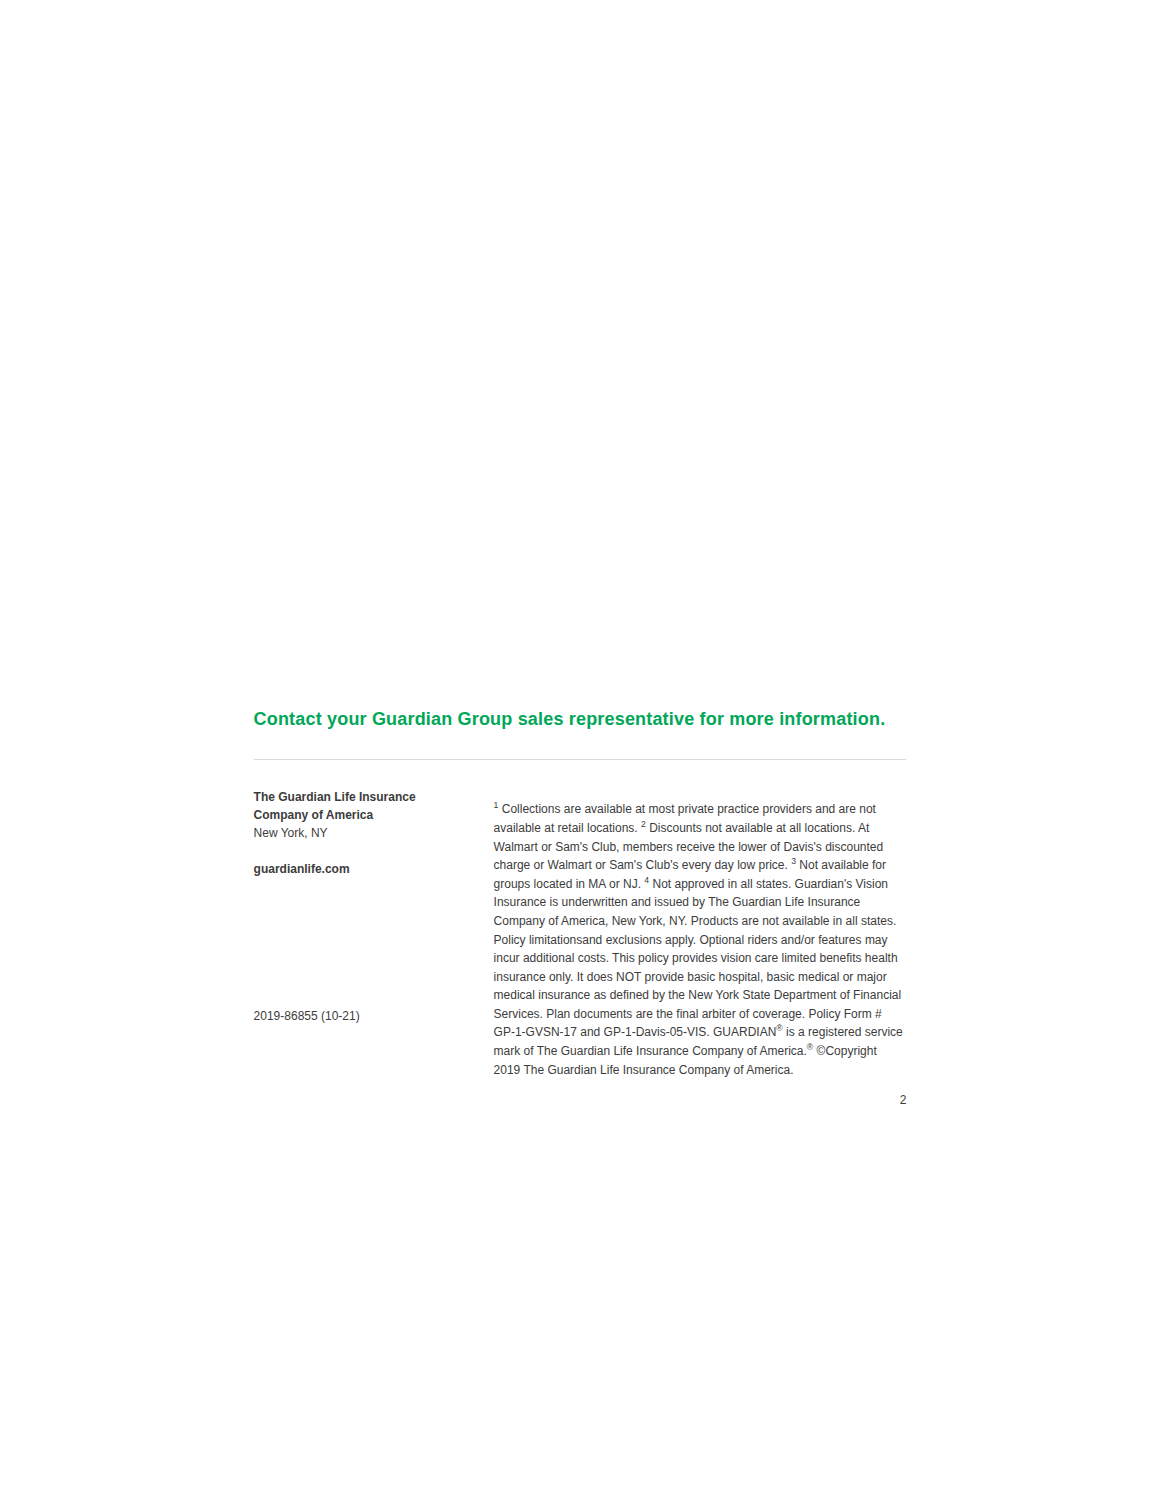Contact your Guardian Group sales representative for more information.
The Guardian Life Insurance
Company of America
New York, NY
guardianlife.com
2019-86855 (10-21)
1 Collections are available at most private practice providers and are not available at retail locations. 2 Discounts not available at all locations. At Walmart or Sam's Club, members receive the lower of Davis's discounted charge or Walmart or Sam's Club's every day low price. 3 Not available for groups located in MA or NJ. 4 Not approved in all states. Guardian's Vision Insurance is underwritten and issued by The Guardian Life Insurance Company of America, New York, NY. Products are not available in all states. Policy limitationsand exclusions apply. Optional riders and/or features may incur additional costs. This policy provides vision care limited benefits health insurance only. It does NOT provide basic hospital, basic medical or major medical insurance as defined by the New York State Department of Financial Services. Plan documents are the final arbiter of coverage. Policy Form # GP-1-GVSN-17 and GP-1-Davis-05-VIS. GUARDIAN® is a registered service mark of The Guardian Life Insurance Company of America.® ©Copyright 2019 The Guardian Life Insurance Company of America.
2